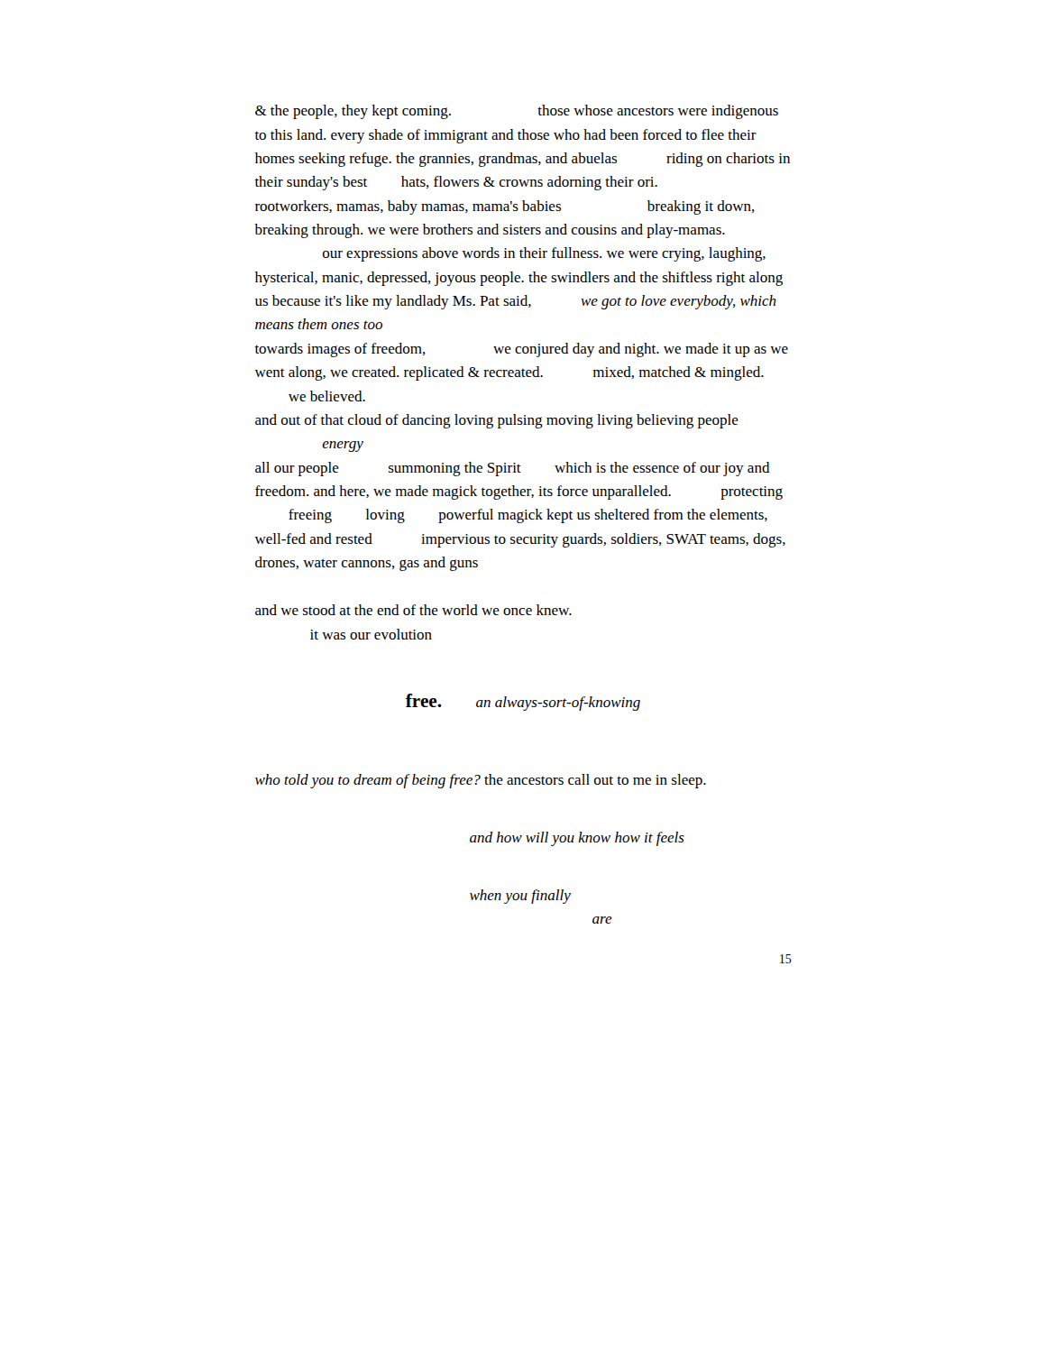& the people, they kept coming. those whose ancestors were indigenous to this land. every shade of immigrant and those who had been forced to flee their homes seeking refuge. the grannies, grandmas, and abuelas riding on chariots in their sunday's best hats, flowers & crowns adorning their ori. rootworkers, mamas, baby mamas, mama's babies breaking it down, breaking through. we were brothers and sisters and cousins and play-mamas. our expressions above words in their fullness. we were crying, laughing, hysterical, manic, depressed, joyous people. the swindlers and the shiftless right along us because it's like my landlady Ms. Pat said, we got to love everybody, which means them ones too
towards images of freedom, we conjured day and night. we made it up as we went along, we created. replicated & recreated. mixed, matched & mingled. we believed.
and out of that cloud of dancing loving pulsing moving living believing people energy
all our people summoning the Spirit which is the essence of our joy and freedom. and here, we made magick together, its force unparalleled. protecting freeing loving powerful magick kept us sheltered from the elements, well-fed and rested impervious to security guards, soldiers, SWAT teams, dogs, drones, water cannons, gas and guns
and we stood at the end of the world we once knew.
it was our evolution
free. an always-sort-of-knowing
who told you to dream of being free? the ancestors call out to me in sleep.
and how will you know how it feels
when you finally
are
15